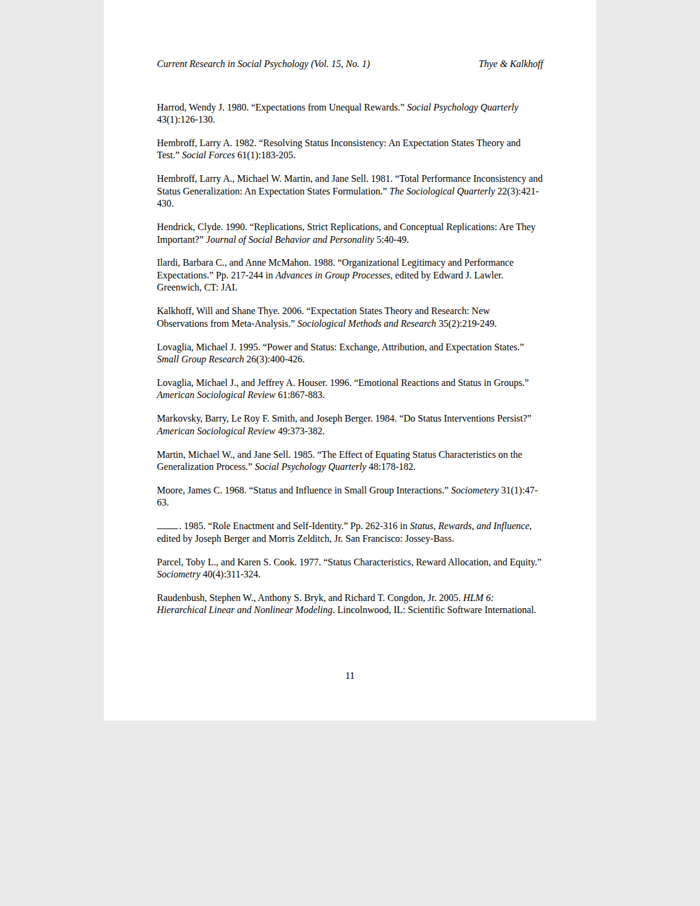Current Research in Social Psychology (Vol. 15, No. 1) Thye & Kalkhoff
Harrod, Wendy J. 1980. “Expectations from Unequal Rewards.” Social Psychology Quarterly 43(1):126-130.
Hembroff, Larry A. 1982. “Resolving Status Inconsistency: An Expectation States Theory and Test.” Social Forces 61(1):183-205.
Hembroff, Larry A., Michael W. Martin, and Jane Sell. 1981. “Total Performance Inconsistency and Status Generalization: An Expectation States Formulation.” The Sociological Quarterly 22(3):421-430.
Hendrick, Clyde. 1990. “Replications, Strict Replications, and Conceptual Replications: Are They Important?” Journal of Social Behavior and Personality 5:40-49.
Ilardi, Barbara C., and Anne McMahon. 1988. “Organizational Legitimacy and Performance Expectations.” Pp. 217-244 in Advances in Group Processes, edited by Edward J. Lawler. Greenwich, CT: JAI.
Kalkhoff, Will and Shane Thye. 2006. “Expectation States Theory and Research: New Observations from Meta-Analysis.” Sociological Methods and Research 35(2):219-249.
Lovaglia, Michael J. 1995. “Power and Status: Exchange, Attribution, and Expectation States.” Small Group Research 26(3):400-426.
Lovaglia, Michael J., and Jeffrey A. Houser. 1996. “Emotional Reactions and Status in Groups.” American Sociological Review 61:867-883.
Markovsky, Barry, Le Roy F. Smith, and Joseph Berger. 1984. “Do Status Interventions Persist?” American Sociological Review 49:373-382.
Martin, Michael W., and Jane Sell. 1985. “The Effect of Equating Status Characteristics on the Generalization Process.” Social Psychology Quarterly 48:178-182.
Moore, James C. 1968. “Status and Influence in Small Group Interactions.” Sociometery 31(1):47-63.
. 1985. “Role Enactment and Self-Identity.” Pp. 262-316 in Status, Rewards, and Influence, edited by Joseph Berger and Morris Zelditch, Jr. San Francisco: Jossey-Bass.
Parcel, Toby L., and Karen S. Cook. 1977. “Status Characteristics, Reward Allocation, and Equity.” Sociometry 40(4):311-324.
Raudenbush, Stephen W., Anthony S. Bryk, and Richard T. Congdon, Jr. 2005. HLM 6: Hierarchical Linear and Nonlinear Modeling. Lincolnwood, IL: Scientific Software International.
11